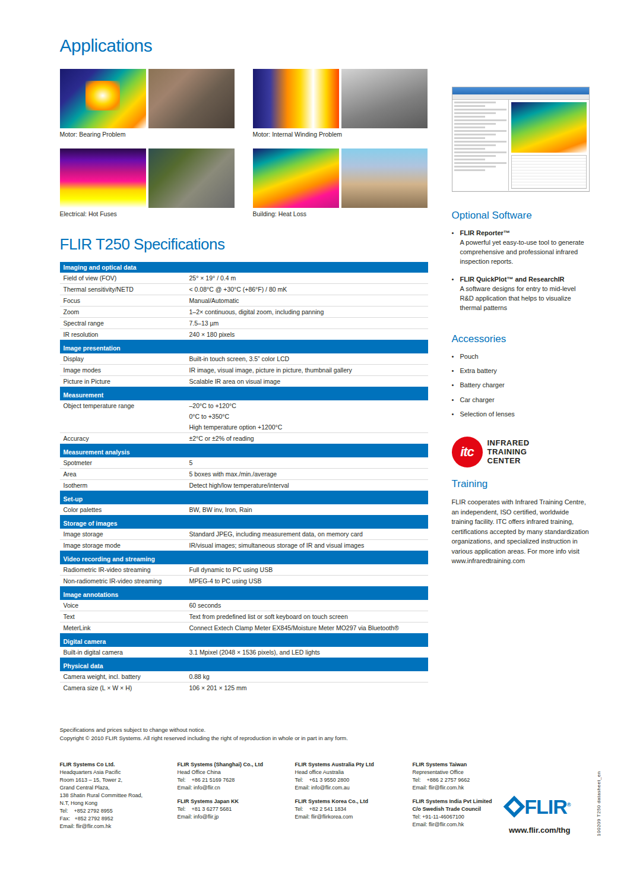Applications
Motor: Bearing Problem
Motor: Internal Winding Problem
Electrical: Hot Fuses
Building: Heat Loss
FLIR T250 Specifications
| Imaging and optical data |
| Field of view (FOV) | 25° × 19° / 0.4 m |
| Thermal sensitivity/NETD | < 0.08°C @ +30°C (+86°F) / 80 mK |
| Focus | Manual/Automatic |
| Zoom | 1–2× continuous, digital zoom, including panning |
| Spectral range | 7.5–13 µm |
| IR resolution | 240 × 180 pixels |
| Image presentation |
| Display | Built-in touch screen, 3.5” color LCD |
| Image modes | IR image, visual image, picture in picture, thumbnail gallery |
| Picture in Picture | Scalable IR area on visual image |
| Measurement |
| Object temperature range | –20°C to +120°C |
| | 0°C to +350°C |
| | High temperature option +1200°C |
| Accuracy | ±2°C or ±2% of reading |
| Measurement analysis |
| Spotmeter | 5 |
| Area | 5 boxes with max./min./average |
| Isotherm | Detect high/low temperature/interval |
| Set-up |
| Color palettes | BW, BW inv, Iron, Rain |
| Storage of images |
| Image storage | Standard JPEG, including measurement data, on memory card |
| Image storage mode | IR/visual images; simultaneous storage of IR and visual images |
| Video recording and streaming |
| Radiometric IR-video streaming | Full dynamic to PC using USB |
| Non-radiometric IR-video streaming | MPEG-4 to PC using USB |
| Image annotations |
| Voice | 60 seconds |
| Text | Text from predefined list or soft keyboard on touch screen |
| MeterLink | Connect Extech Clamp Meter EX845/Moisture Meter MO297 via Bluetooth® |
| Digital camera |
| Built-in digital camera | 3.1 Mpixel (2048 × 1536 pixels), and LED lights |
| Physical data |
| Camera weight, incl. battery | 0.88 kg |
| Camera size (L × W × H) | 106 × 201 × 125 mm |
Optional Software
FLIR Reporter™
A powerful yet easy-to-use tool to generate comprehensive and professional infrared inspection reports.
FLIR QuickPlot™ and ResearchIR
A software designs for entry to mid-level R&D application that helps to visualize thermal patterns
Accessories
Pouch
Extra battery
Battery charger
Car charger
Selection of lenses
itc
INFRARED
TRAINING
CENTER
Training
FLIR cooperates with Infrared Training Centre, an independent, ISO certified, worldwide training facility. ITC offers infrared training, certifications accepted by many standardization organizations, and specialized instruction in various application areas. For more info visit www.infraredtraining.com
Specifications and prices subject to change without notice.
Copyright © 2010 FLIR Systems. All right reserved including the right of reproduction in whole or in part in any form.
FLIR Systems Co Ltd.
Headquarters Asia Pacific
Room 1613 – 15, Tower 2,
Grand Central Plaza,
138 Shatin Rural Committee Road,
N.T, Hong Kong
Tel: +852 2792 8955
Fax: +852 2792 8952
Email: flir@flir.com.hk
FLIR Systems (Shanghai) Co., Ltd
Head Office China
Tel: +86 21 5169 7628
Email: info@flir.cn
FLIR Systems Japan KK
Tel: +81 3 6277 5681
Email: info@flir.jp
FLIR Systems Australia Pty Ltd
Head office Australia
Tel: +61 3 9550 2800
Email: info@flir.com.au
FLIR Systems Korea Co., Ltd
Tel: +82 2 541 1834
Email: flir@flirkorea.com
FLIR Systems Taiwan
Representative Office
Tel: +886 2 2757 9662
Email: flir@flir.com.hk
FLIR Systems India Pvt Limited
C/o Swedish Trade Council
Tel: +91-11-46067100
Email: flir@flir.com.hk
FLIR®
www.flir.com/thg
100209 T250 datasheet_en